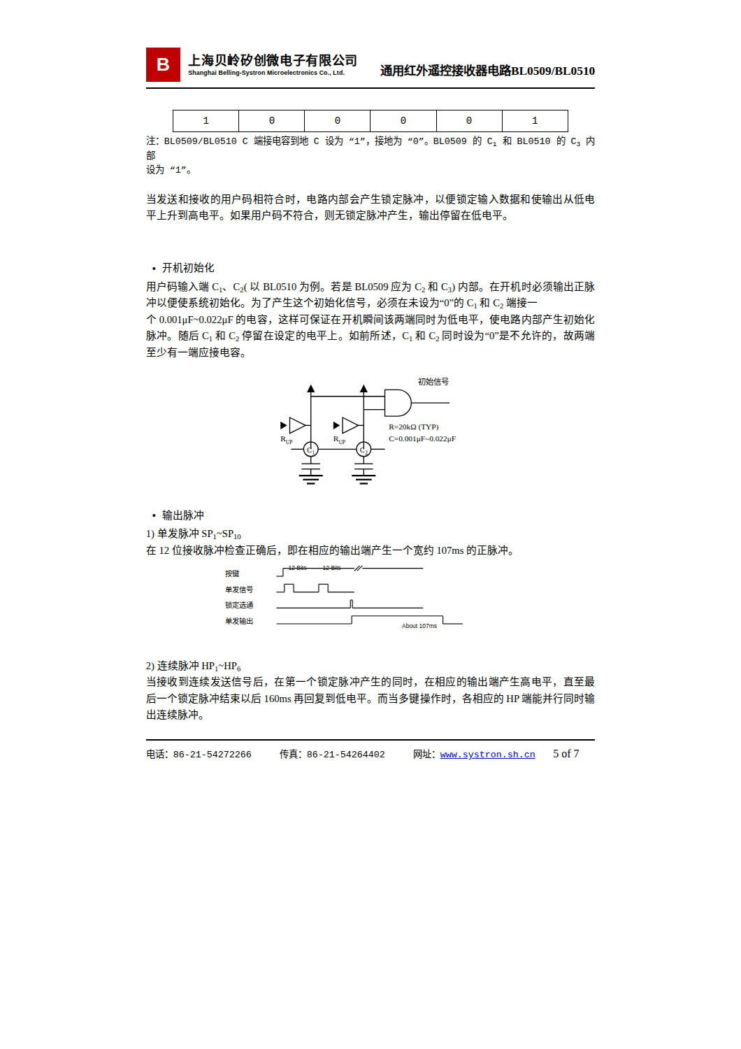B
上海贝岭矽创微电子有限公司
Shanghai Belling-Systron Microelectronics Co., Ltd.
通用红外遥控接收器电路BL0509/BL0510
| 1 | 0 | 0 | 0 | 0 | 1 |
注：BL0509/BL0510 C 端接电容到地 C 设为 “1”，接地为 “0”。BL0509 的 C1 和 BL0510 的 C3 内部
设为 “1”。
当发送和接收的用户码相符合时，电路内部会产生锁定脉冲，以便锁定输入数据和使输出从低电平上升到高电平。如果用户码不符合，则无锁定脉冲产生，输出停留在低电平。
开机初始化
用户码输入端 C1、C2( 以 BL0510 为例。若是 BL0509 应为 C2 和 C3) 内部。在开机时必须输出正脉冲以便使系统初始化。为了产生这个初始化信号，必须在未设为“0”的 C1 和 C2 端接一
个 0.001μF~0.022μF 的电容，这样可保证在开机瞬间该两端同时为低电平，使电路内部产生初始化脉冲。随后 C1 和 C2 停留在设定的电平上。如前所述，C1 和 C2 同时设为“0”是不允许的，故两端至少有一端应接电容。
初始信号 RUP RUP C1 C2 R=20kΩ (TYP) C=0.001μF~0.022μF
输出脉冲
1) 单发脉冲 SP1~SP10
在 12 位接收脉冲检查正确后，即在相应的输出端产生一个宽约 107ms 的正脉冲。
按键 单发信号 锁定选通 单发输出 12 Bits 12 Bits About 107ms
2) 连续脉冲 HP1~HP6
当接收到连续发送信号后，在第一个锁定脉冲产生的同时，在相应的输出端产生高电平，直至最后一个锁定脉冲结束以后 160ms 再回复到低电平。而当多键操作时，各相应的 HP 端能并行同时输出连续脉冲。
电话：86-21-54272266 传真：86-21-54264402 网址：www.systron.sh.cn 5 of 7